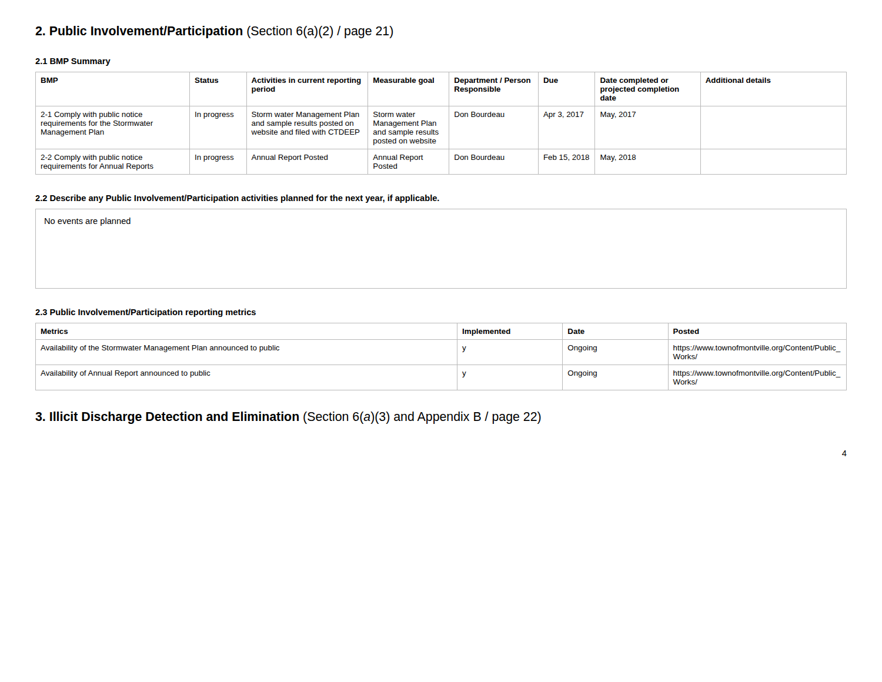2. Public Involvement/Participation (Section 6(a)(2) / page 21)
2.1 BMP Summary
| BMP | Status | Activities in current reporting period | Measurable goal | Department / Person Responsible | Due | Date completed or projected completion date | Additional details |
| --- | --- | --- | --- | --- | --- | --- | --- |
| 2-1 Comply with public notice requirements for the Stormwater Management Plan | In progress | Storm water Management Plan and sample results posted on website and filed with CTDEEP | Storm water Management Plan and sample results posted on website | Don Bourdeau | Apr 3, 2017 | May, 2017 | |
| 2-2 Comply with public notice requirements for Annual Reports | In progress | Annual Report Posted | Annual Report Posted | Don Bourdeau | Feb 15, 2018 | May, 2018 | |
2.2 Describe any Public Involvement/Participation activities planned for the next year, if applicable.
No events are planned
2.3 Public Involvement/Participation reporting metrics
| Metrics | Implemented | Date | Posted |
| --- | --- | --- | --- |
| Availability of the Stormwater Management Plan announced to public | y | Ongoing | https://www.townofmontville.org/Content/Public_Works/ |
| Availability of Annual Report announced to public | y | Ongoing | https://www.townofmontville.org/Content/Public_Works/ |
3. Illicit Discharge Detection and Elimination (Section 6(a)(3) and Appendix B / page 22)
4